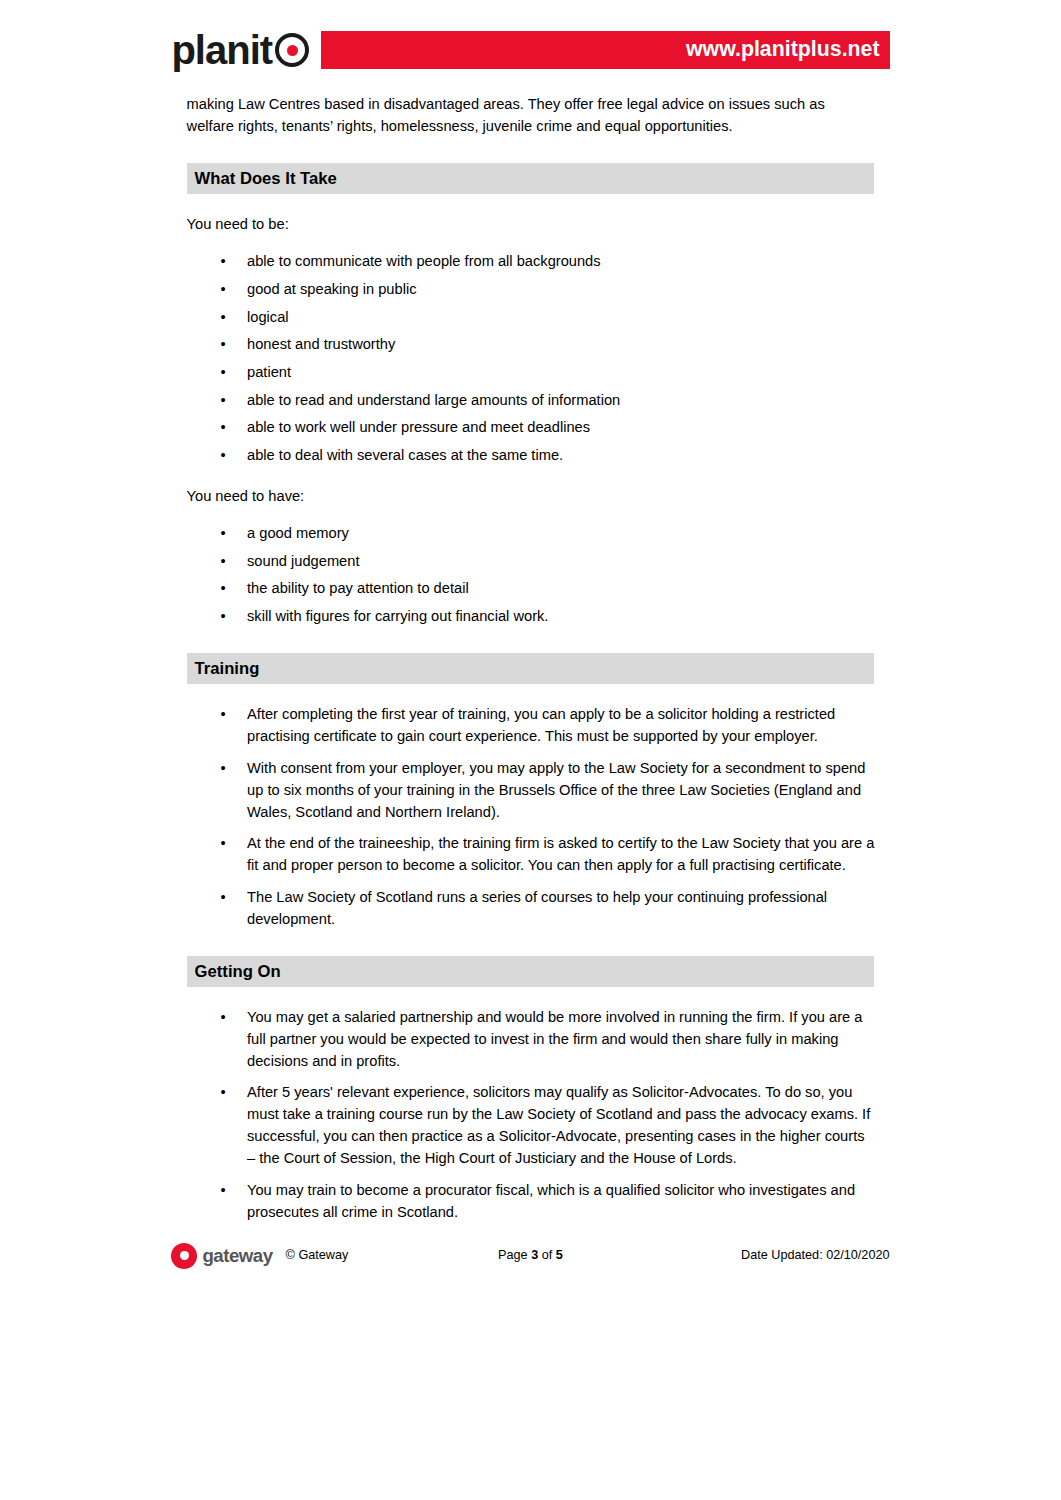planit
www.planitplus.net
making Law Centres based in disadvantaged areas. They offer free legal advice on issues such as welfare rights, tenants’ rights, homelessness, juvenile crime and equal opportunities.
What Does It Take
You need to be:
able to communicate with people from all backgrounds
good at speaking in public
logical
honest and trustworthy
patient
able to read and understand large amounts of information
able to work well under pressure and meet deadlines
able to deal with several cases at the same time.
You need to have:
a good memory
sound judgement
the ability to pay attention to detail
skill with figures for carrying out financial work.
Training
After completing the first year of training, you can apply to be a solicitor holding a restricted practising certificate to gain court experience. This must be supported by your employer.
With consent from your employer, you may apply to the Law Society for a secondment to spend up to six months of your training in the Brussels Office of the three Law Societies (England and Wales, Scotland and Northern Ireland).
At the end of the traineeship, the training firm is asked to certify to the Law Society that you are a fit and proper person to become a solicitor. You can then apply for a full practising certificate.
The Law Society of Scotland runs a series of courses to help your continuing professional development.
Getting On
You may get a salaried partnership and would be more involved in running the firm. If you are a full partner you would be expected to invest in the firm and would then share fully in making decisions and in profits.
After 5 years' relevant experience, solicitors may qualify as Solicitor-Advocates. To do so, you must take a training course run by the Law Society of Scotland and pass the advocacy exams. If successful, you can then practice as a Solicitor-Advocate, presenting cases in the higher courts – the Court of Session, the High Court of Justiciary and the House of Lords.
You may train to become a procurator fiscal, which is a qualified solicitor who investigates and prosecutes all crime in Scotland.
gateway © Gateway
Page 3 of 5
Date Updated: 02/10/2020